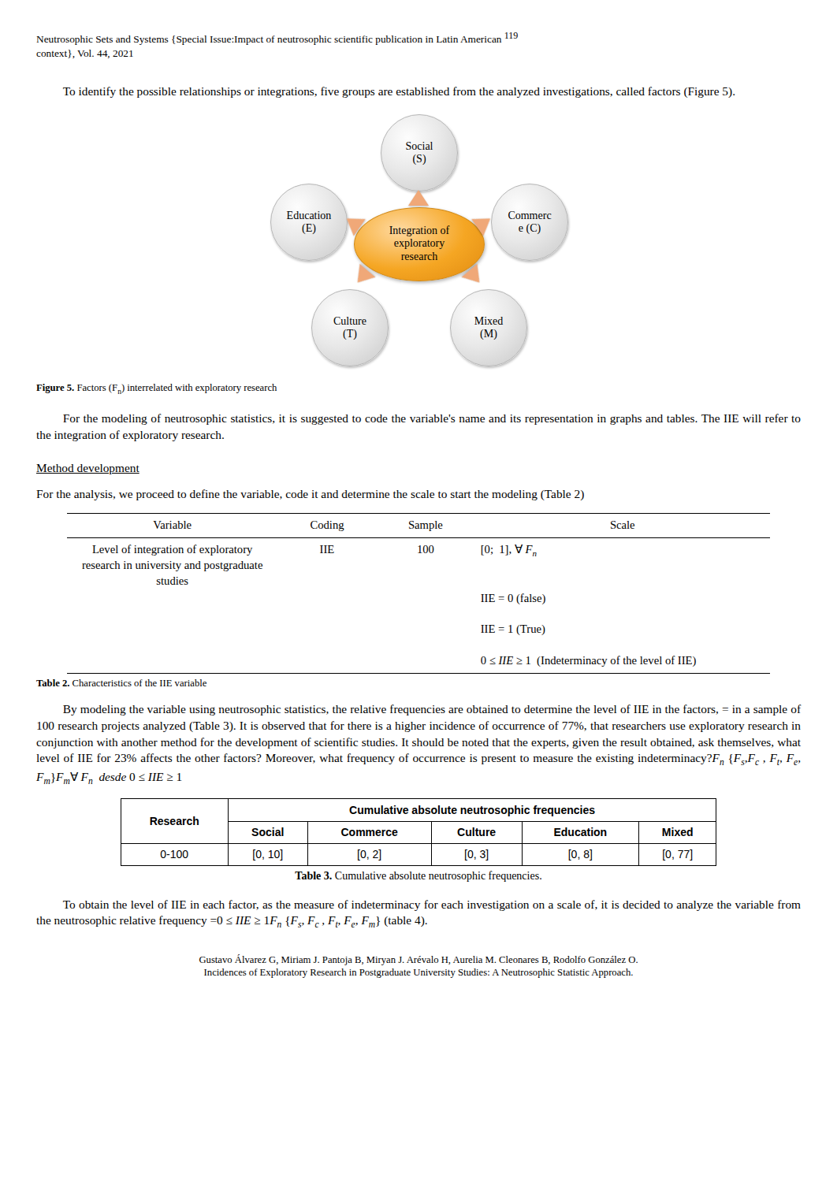Neutrosophic Sets and Systems {Special Issue:Impact of neutrosophic scientific publication in Latin American 119
context}, Vol. 44, 2021
To identify the possible relationships or integrations, five groups are established from the analyzed investigations, called factors (Figure 5).
Social
(S)
Commerc
e (C)
Mixed
(M)
Culture
(T)
Education
(E)
Integration of
exploratory
research
Figure 5. Factors (Fn) interrelated with exploratory research
For the modeling of neutrosophic statistics, it is suggested to code the variable's name and its representation in graphs and tables. The IIE will refer to the integration of exploratory research.
Method development
For the analysis, we proceed to define the variable, code it and determine the scale to start the modeling (Table 2)
| Variable | Coding | Sample | Scale |
| --- | --- | --- | --- |
| Level of integration of exploratory research in university and postgraduate studies | IIE | 100 | [0; 1], ∀ F n IIE = 0 (false) IIE = 1 (True) 0 ≤ IIE ≥ 1 (Indeterminacy of the level of IIE) |
Table 2. Characteristics of the IIE variable
By modeling the variable using neutrosophic statistics, the relative frequencies are obtained to determine the level of IIE in the factors, = in a sample of 100 research projects analyzed (Table 3). It is observed that for there is a higher incidence of occurrence of 77%, that researchers use exploratory research in conjunction with another method for the development of scientific studies. It should be noted that the experts, given the result obtained, ask themselves, what level of IIE for 23% affects the other factors? Moreover, what frequency of occurrence is present to measure the existing indeterminacy?Fn {Fs,Fc , Ft, Fe, Fm}Fm∀ Fn desde 0 ≤ IIE ≥ 1
| Research | Cumulative absolute neutrosophic frequencies |
| --- | --- |
| Social | Commerce | Culture | Education | Mixed |
| 0-100 | [0, 10] | [0, 2] | [0, 3] | [0, 8] | [0, 77] |
Table 3. Cumulative absolute neutrosophic frequencies.
To obtain the level of IIE in each factor, as the measure of indeterminacy for each investigation on a scale of, it is decided to analyze the variable from the neutrosophic relative frequency =0 ≤ IIE ≥ 1Fn {Fs, Fc , Ft, Fe, Fm} (table 4).
Gustavo Álvarez G, Miriam J. Pantoja B, Miryan J. Arévalo H, Aurelia M. Cleonares B, Rodolfo González O.
Incidences of Exploratory Research in Postgraduate University Studies: A Neutrosophic Statistic Approach.